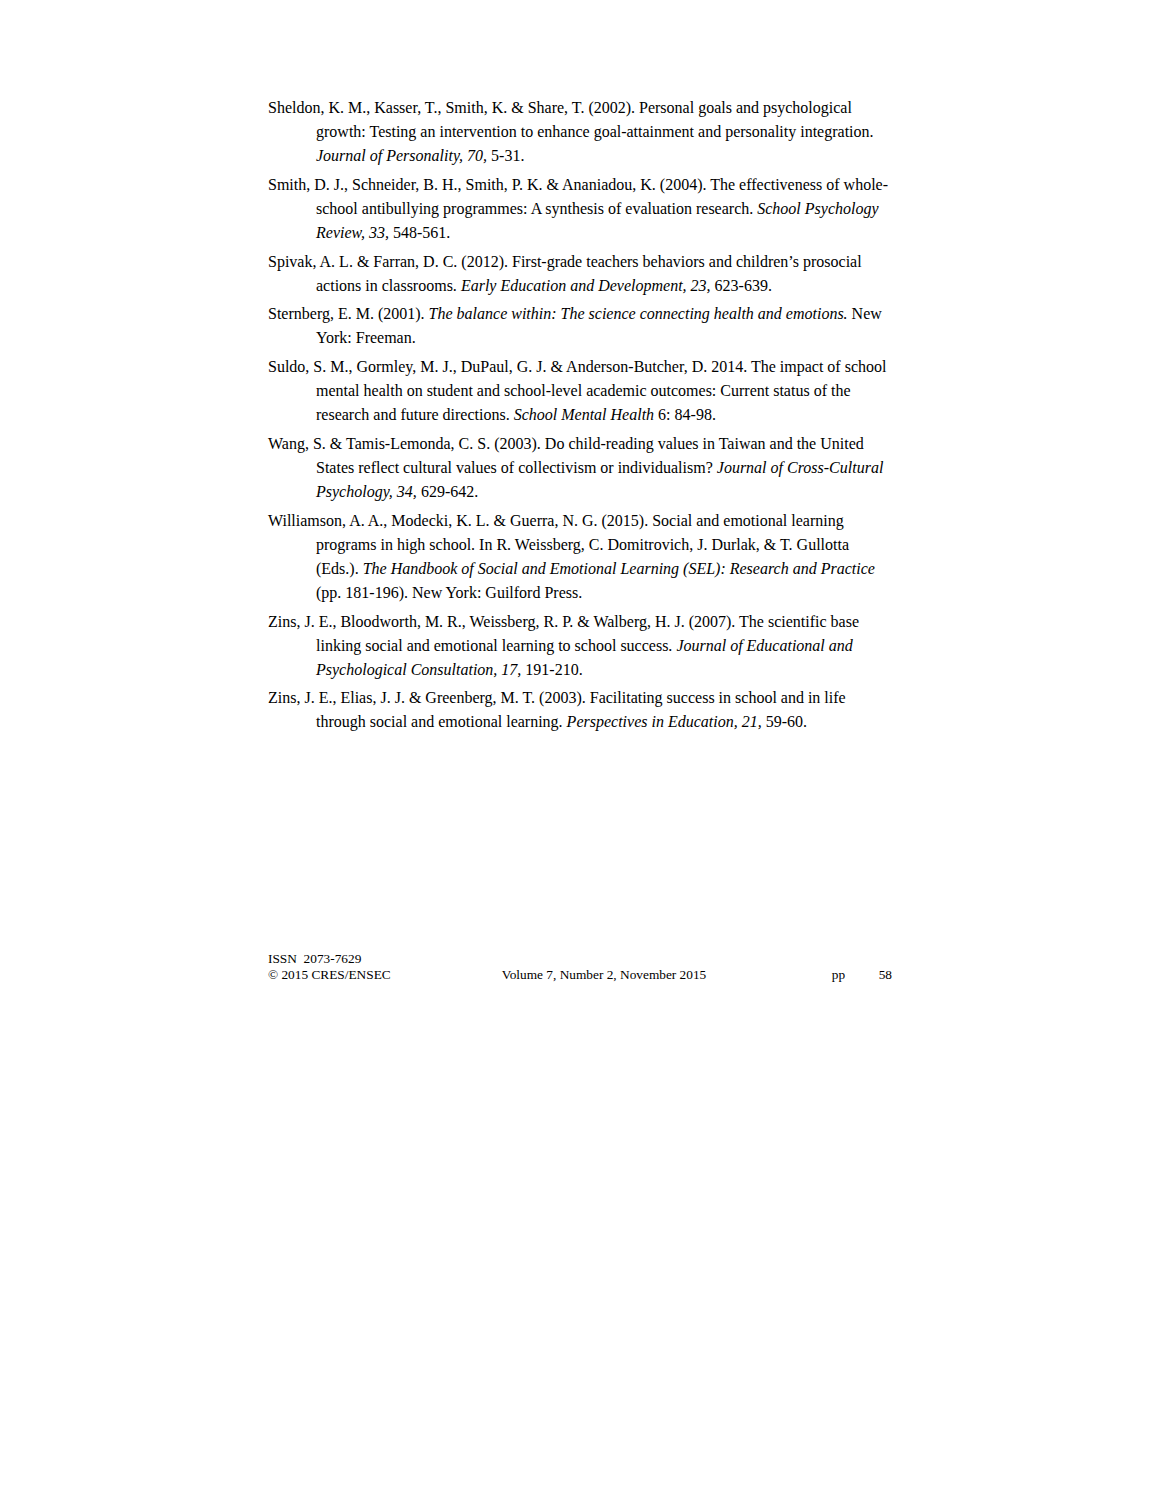Sheldon, K. M., Kasser, T., Smith, K. & Share, T. (2002). Personal goals and psychological growth: Testing an intervention to enhance goal-attainment and personality integration. Journal of Personality, 70, 5-31.
Smith, D. J., Schneider, B. H., Smith, P. K. & Ananiadou, K. (2004). The effectiveness of whole-school antibullying programmes: A synthesis of evaluation research. School Psychology Review, 33, 548-561.
Spivak, A. L. & Farran, D. C. (2012). First-grade teachers behaviors and children’s prosocial actions in classrooms. Early Education and Development, 23, 623-639.
Sternberg, E. M. (2001). The balance within: The science connecting health and emotions. New York: Freeman.
Suldo, S. M., Gormley, M. J., DuPaul, G. J. & Anderson-Butcher, D. 2014. The impact of school mental health on student and school-level academic outcomes: Current status of the research and future directions. School Mental Health 6: 84-98.
Wang, S. & Tamis-Lemonda, C. S. (2003). Do child-reading values in Taiwan and the United States reflect cultural values of collectivism or individualism? Journal of Cross-Cultural Psychology, 34, 629-642.
Williamson, A. A., Modecki, K. L. & Guerra, N. G. (2015). Social and emotional learning programs in high school. In R. Weissberg, C. Domitrovich, J. Durlak, & T. Gullotta (Eds.). The Handbook of Social and Emotional Learning (SEL): Research and Practice (pp. 181-196). New York: Guilford Press.
Zins, J. E., Bloodworth, M. R., Weissberg, R. P. & Walberg, H. J. (2007). The scientific base linking social and emotional learning to school success. Journal of Educational and Psychological Consultation, 17, 191-210.
Zins, J. E., Elias, J. J. & Greenberg, M. T. (2003). Facilitating success in school and in life through social and emotional learning. Perspectives in Education, 21, 59-60.
ISSN 2073-7629
© 2015 CRES/ENSEC Volume 7, Number 2, November 2015 pp58